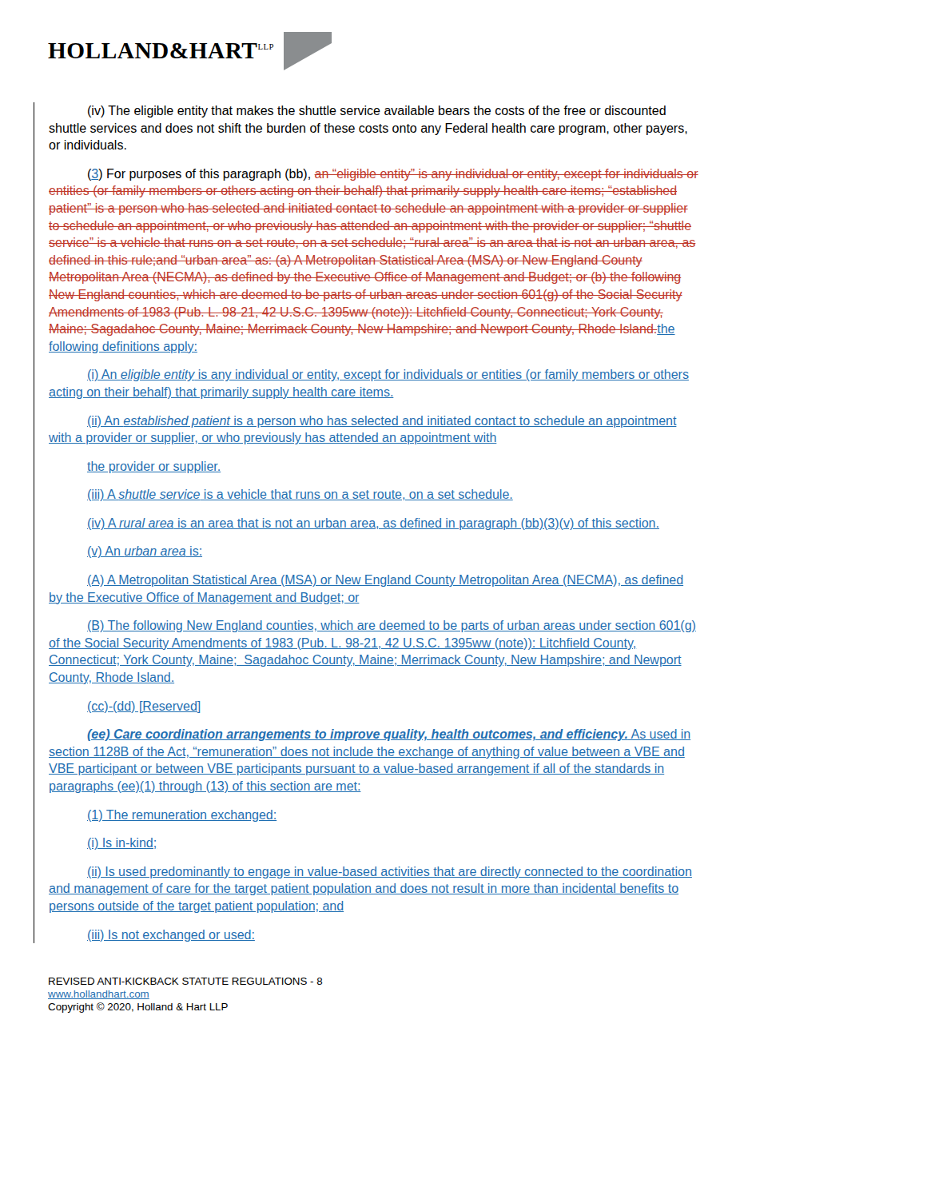HOLLAND&HARTLLP
(iv) The eligible entity that makes the shuttle service available bears the costs of the free or discounted shuttle services and does not shift the burden of these costs onto any Federal health care program, other payers, or individuals.
(3) For purposes of this paragraph (bb), an “eligible entity” is any individual or entity, except for individuals or entities (or family members or others acting on their behalf) that primarily supply health care items; “established patient” is a person who has selected and initiated contact to schedule an appointment with a provider or supplier to schedule an appointment, or who previously has attended an appointment with the provider or supplier; “shuttle service” is a vehicle that runs on a set route, on a set schedule; “rural area” is an area that is not an urban area, as defined in this rule;and “urban area” as: (a) A Metropolitan Statistical Area (MSA) or New England County Metropolitan Area (NECMA), as defined by the Executive Office of Management and Budget; or (b) the following New England counties, which are deemed to be parts of urban areas under section 601(g) of the Social Security Amendments of 1983 (Pub. L. 98-21, 42 U.S.C. 1395ww (note)): Litchfield County, Connecticut; York County, Maine; Sagadahoc County, Maine; Merrimack County, New Hampshire; and Newport County, Rhode Island. the following definitions apply:
(i) An eligible entity is any individual or entity, except for individuals or entities (or family members or others acting on their behalf) that primarily supply health care items.
(ii) An established patient is a person who has selected and initiated contact to schedule an appointment with a provider or supplier, or who previously has attended an appointment with
the provider or supplier.
(iii) A shuttle service is a vehicle that runs on a set route, on a set schedule.
(iv) A rural area is an area that is not an urban area, as defined in paragraph (bb)(3)(v) of this section.
(v) An urban area is:
(A) A Metropolitan Statistical Area (MSA) or New England County Metropolitan Area (NECMA), as defined by the Executive Office of Management and Budget; or
(B) The following New England counties, which are deemed to be parts of urban areas under section 601(g) of the Social Security Amendments of 1983 (Pub. L. 98-21, 42 U.S.C. 1395ww (note)): Litchfield County, Connecticut; York County, Maine; Sagadahoc County, Maine; Merrimack County, New Hampshire; and Newport County, Rhode Island.
(cc)-(dd) [Reserved]
(ee) Care coordination arrangements to improve quality, health outcomes, and efficiency. As used in section 1128B of the Act, “remuneration” does not include the exchange of anything of value between a VBE and VBE participant or between VBE participants pursuant to a value-based arrangement if all of the standards in paragraphs (ee)(1) through (13) of this section are met:
(1) The remuneration exchanged:
(i) Is in-kind;
(ii) Is used predominantly to engage in value-based activities that are directly connected to the coordination and management of care for the target patient population and does not result in more than incidental benefits to persons outside of the target patient population; and
(iii) Is not exchanged or used:
REVISED ANTI-KICKBACK STATUTE REGULATIONS - 8
www.hollandhart.com
Copyright © 2020, Holland & Hart LLP